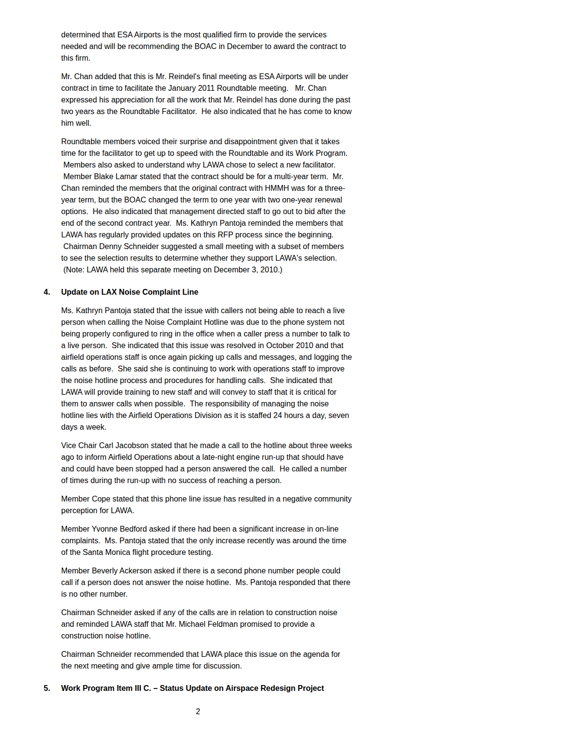determined that ESA Airports is the most qualified firm to provide the services needed and will be recommending the BOAC in December to award the contract to this firm.
Mr. Chan added that this is Mr. Reindel's final meeting as ESA Airports will be under contract in time to facilitate the January 2011 Roundtable meeting. Mr. Chan expressed his appreciation for all the work that Mr. Reindel has done during the past two years as the Roundtable Facilitator. He also indicated that he has come to know him well.
Roundtable members voiced their surprise and disappointment given that it takes time for the facilitator to get up to speed with the Roundtable and its Work Program. Members also asked to understand why LAWA chose to select a new facilitator. Member Blake Lamar stated that the contract should be for a multi-year term. Mr. Chan reminded the members that the original contract with HMMH was for a three-year term, but the BOAC changed the term to one year with two one-year renewal options. He also indicated that management directed staff to go out to bid after the end of the second contract year. Ms. Kathryn Pantoja reminded the members that LAWA has regularly provided updates on this RFP process since the beginning. Chairman Denny Schneider suggested a small meeting with a subset of members to see the selection results to determine whether they support LAWA's selection. (Note: LAWA held this separate meeting on December 3, 2010.)
4. Update on LAX Noise Complaint Line
Ms. Kathryn Pantoja stated that the issue with callers not being able to reach a live person when calling the Noise Complaint Hotline was due to the phone system not being properly configured to ring in the office when a caller press a number to talk to a live person. She indicated that this issue was resolved in October 2010 and that airfield operations staff is once again picking up calls and messages, and logging the calls as before. She said she is continuing to work with operations staff to improve the noise hotline process and procedures for handling calls. She indicated that LAWA will provide training to new staff and will convey to staff that it is critical for them to answer calls when possible. The responsibility of managing the noise hotline lies with the Airfield Operations Division as it is staffed 24 hours a day, seven days a week.
Vice Chair Carl Jacobson stated that he made a call to the hotline about three weeks ago to inform Airfield Operations about a late-night engine run-up that should have and could have been stopped had a person answered the call. He called a number of times during the run-up with no success of reaching a person.
Member Cope stated that this phone line issue has resulted in a negative community perception for LAWA.
Member Yvonne Bedford asked if there had been a significant increase in on-line complaints. Ms. Pantoja stated that the only increase recently was around the time of the Santa Monica flight procedure testing.
Member Beverly Ackerson asked if there is a second phone number people could call if a person does not answer the noise hotline. Ms. Pantoja responded that there is no other number.
Chairman Schneider asked if any of the calls are in relation to construction noise and reminded LAWA staff that Mr. Michael Feldman promised to provide a construction noise hotline.
Chairman Schneider recommended that LAWA place this issue on the agenda for the next meeting and give ample time for discussion.
5. Work Program Item III C. – Status Update on Airspace Redesign Project
2